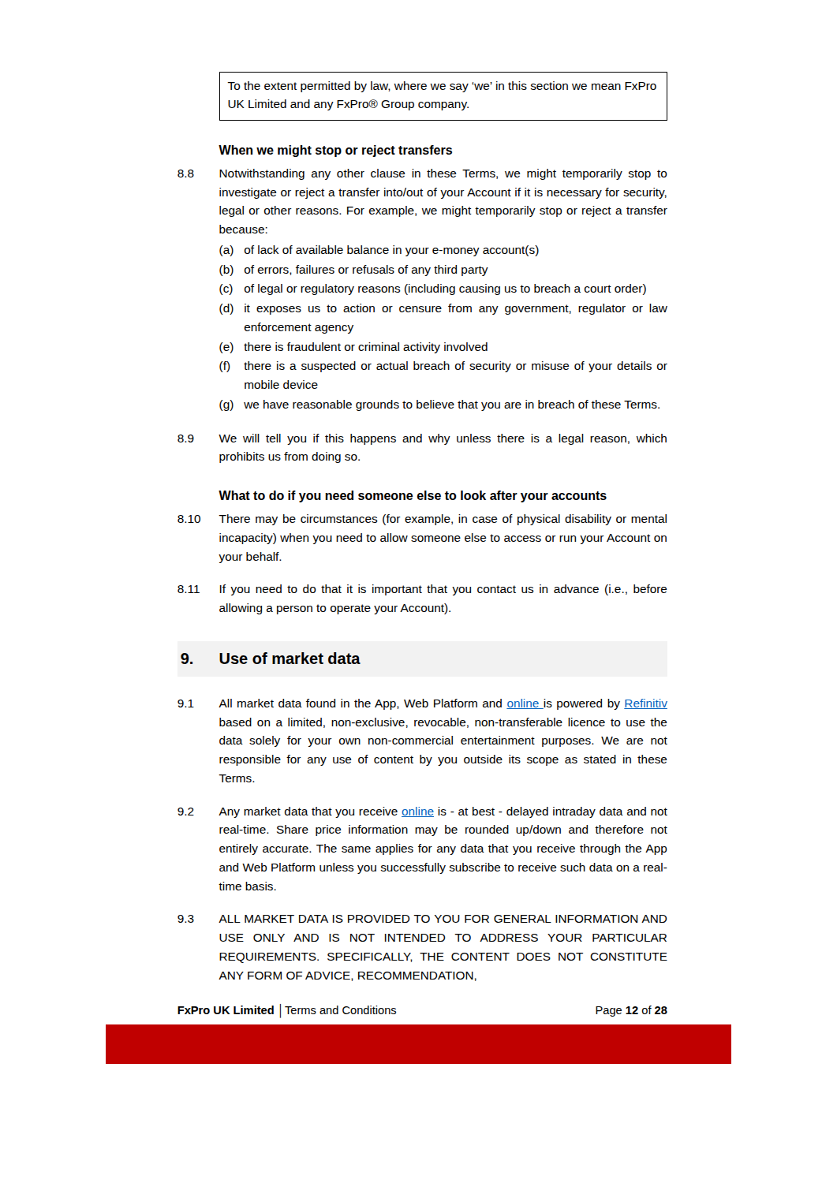To the extent permitted by law, where we say ‘we’ in this section we mean FxPro UK Limited and any FxPro® Group company.
When we might stop or reject transfers
8.8
Notwithstanding any other clause in these Terms, we might temporarily stop to investigate or reject a transfer into/out of your Account if it is necessary for security, legal or other reasons. For example, we might temporarily stop or reject a transfer because:
(a) of lack of available balance in your e-money account(s)
(b) of errors, failures or refusals of any third party
(c) of legal or regulatory reasons (including causing us to breach a court order)
(d) it exposes us to action or censure from any government, regulator or law enforcement agency
(e) there is fraudulent or criminal activity involved
(f) there is a suspected or actual breach of security or misuse of your details or mobile device
(g) we have reasonable grounds to believe that you are in breach of these Terms.
8.9
We will tell you if this happens and why unless there is a legal reason, which prohibits us from doing so.
What to do if you need someone else to look after your accounts
8.10
There may be circumstances (for example, in case of physical disability or mental incapacity) when you need to allow someone else to access or run your Account on your behalf.
8.11
If you need to do that it is important that you contact us in advance (i.e., before allowing a person to operate your Account).
9.
Use of market data
9.1
All market data found in the App, Web Platform and online is powered by Refinitiv based on a limited, non-exclusive, revocable, non-transferable licence to use the data solely for your own non-commercial entertainment purposes. We are not responsible for any use of content by you outside its scope as stated in these Terms.
9.2
Any market data that you receive online is - at best - delayed intraday data and not real-time. Share price information may be rounded up/down and therefore not entirely accurate. The same applies for any data that you receive through the App and Web Platform unless you successfully subscribe to receive such data on a real-time basis.
9.3
ALL MARKET DATA IS PROVIDED TO YOU FOR GENERAL INFORMATION AND USE ONLY AND IS NOT INTENDED TO ADDRESS YOUR PARTICULAR REQUIREMENTS. SPECIFICALLY, THE CONTENT DOES NOT CONSTITUTE ANY FORM OF ADVICE, RECOMMENDATION,
FxPro UK Limited │Terms and Conditions
Page 12 of 28